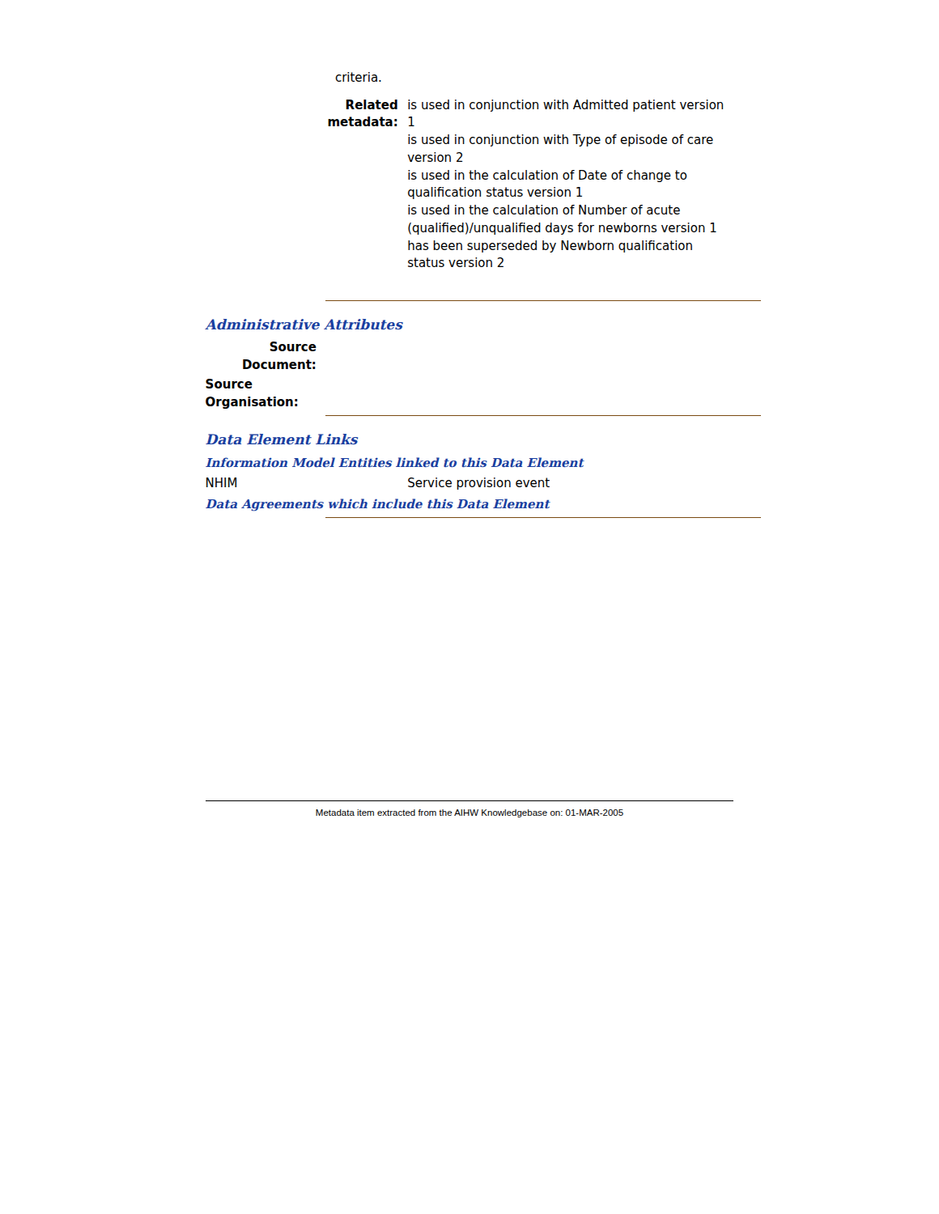criteria.
Related metadata:
is used in conjunction with Admitted patient version 1
is used in conjunction with Type of episode of care version 2
is used in the calculation of Date of change to qualification status version 1
is used in the calculation of Number of acute (qualified)/unqualified days for newborns version 1
has been superseded by Newborn qualification status version 2
Administrative Attributes
Source Document:
Source Organisation:
Data Element Links
Information Model Entities linked to this Data Element
NHIM
Service provision event
Data Agreements which include this Data Element
Metadata item extracted from the AIHW Knowledgebase on: 01-MAR-2005